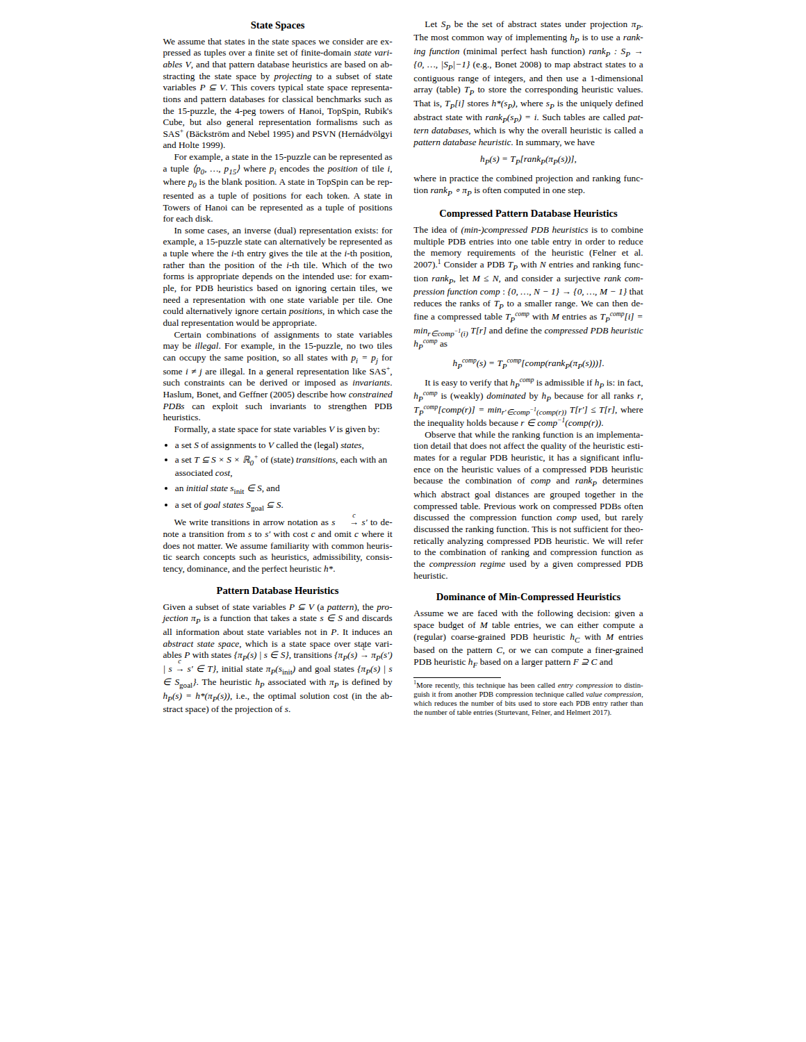State Spaces
We assume that states in the state spaces we consider are expressed as tuples over a finite set of finite-domain state variables V, and that pattern database heuristics are based on abstracting the state space by projecting to a subset of state variables P ⊆ V. This covers typical state space representations and pattern databases for classical benchmarks such as the 15-puzzle, the 4-peg towers of Hanoi, TopSpin, Rubik's Cube, but also general representation formalisms such as SAS+ (Bäckström and Nebel 1995) and PSVN (Hernádvölgyi and Holte 1999).
For example, a state in the 15-puzzle can be represented as a tuple ⟨p0, …, p15⟩ where pi encodes the position of tile i, where p0 is the blank position. A state in TopSpin can be represented as a tuple of positions for each token. A state in Towers of Hanoi can be represented as a tuple of positions for each disk.
In some cases, an inverse (dual) representation exists: for example, a 15-puzzle state can alternatively be represented as a tuple where the i-th entry gives the tile at the i-th position, rather than the position of the i-th tile. Which of the two forms is appropriate depends on the intended use: for example, for PDB heuristics based on ignoring certain tiles, we need a representation with one state variable per tile. One could alternatively ignore certain positions, in which case the dual representation would be appropriate.
Certain combinations of assignments to state variables may be illegal. For example, in the 15-puzzle, no two tiles can occupy the same position, so all states with pi = pj for some i ≠ j are illegal. In a general representation like SAS+, such constraints can be derived or imposed as invariants. Haslum, Bonet, and Geffner (2005) describe how constrained PDBs can exploit such invariants to strengthen PDB heuristics.
Formally, a state space for state variables V is given by:
a set S of assignments to V called the (legal) states,
a set T ⊆ S × S × ℝ0+ of (state) transitions, each with an associated cost,
an initial state sinit ∈ S, and
a set of goal states Sgoal ⊆ S.
We write transitions in arrow notation as s c→ s′ to denote a transition from s to s′ with cost c and omit c where it does not matter. We assume familiarity with common heuristic search concepts such as heuristics, admissibility, consistency, dominance, and the perfect heuristic h*.
Pattern Database Heuristics
Given a subset of state variables P ⊆ V (a pattern), the projection πP is a function that takes a state s ∈ S and discards all information about state variables not in P. It induces an abstract state space, which is a state space over state variables P with states {πP(s) | s ∈ S}, transitions {πP(s) c→ πP(s′) | s c→ s′ ∈ T}, initial state πP(sinit) and goal states {πP(s) | s ∈ Sgoal}. The heuristic hP associated with πP is defined by hP(s) = h*(πP(s)), i.e., the optimal solution cost (in the abstract space) of the projection of s.
Let SP be the set of abstract states under projection πP. The most common way of implementing hP is to use a ranking function (minimal perfect hash function) rankP : SP → {0, …, |SP|−1} (e.g., Bonet 2008) to map abstract states to a contiguous range of integers, and then use a 1-dimensional array (table) TP to store the corresponding heuristic values. That is, TP[i] stores h*(sP), where sP is the uniquely defined abstract state with rankP(sP) = i. Such tables are called pattern databases, which is why the overall heuristic is called a pattern database heuristic. In summary, we have
hP(s) = TP[rankP(πP(s))],
where in practice the combined projection and ranking function rankP ∘ πP is often computed in one step.
Compressed Pattern Database Heuristics
The idea of (min-)compressed PDB heuristics is to combine multiple PDB entries into one table entry in order to reduce the memory requirements of the heuristic (Felner et al. 2007).1 Consider a PDB TP with N entries and ranking function rankP, let M ≤ N, and consider a surjective rank compression function comp : {0, …, N − 1} → {0, …, M − 1} that reduces the ranks of TP to a smaller range. We can then define a compressed table TPcomp with M entries as TPcomp[i] = minr∈comp−1(i) T[r] and define the compressed PDB heuristic hPcomp as
hPcomp(s) = TPcomp[comp(rankP(πP(s)))].
It is easy to verify that hPcomp is admissible if hP is: in fact, hPcomp is (weakly) dominated by hP because for all ranks r, TPcomp[comp(r)] = minr′∈comp−1(comp(r)) T[r′] ≤ T[r], where the inequality holds because r ∈ comp−1(comp(r)).
Observe that while the ranking function is an implementation detail that does not affect the quality of the heuristic estimates for a regular PDB heuristic, it has a significant influence on the heuristic values of a compressed PDB heuristic because the combination of comp and rankP determines which abstract goal distances are grouped together in the compressed table. Previous work on compressed PDBs often discussed the compression function comp used, but rarely discussed the ranking function. This is not sufficient for theoretically analyzing compressed PDB heuristic. We will refer to the combination of ranking and compression function as the compression regime used by a given compressed PDB heuristic.
Dominance of Min-Compressed Heuristics
Assume we are faced with the following decision: given a space budget of M table entries, we can either compute a (regular) coarse-grained PDB heuristic hC with M entries based on the pattern C, or we can compute a finer-grained PDB heuristic hF based on a larger pattern F ⊇ C and
1More recently, this technique has been called entry compression to distinguish it from another PDB compression technique called value compression, which reduces the number of bits used to store each PDB entry rather than the number of table entries (Sturtevant, Felner, and Helmert 2017).